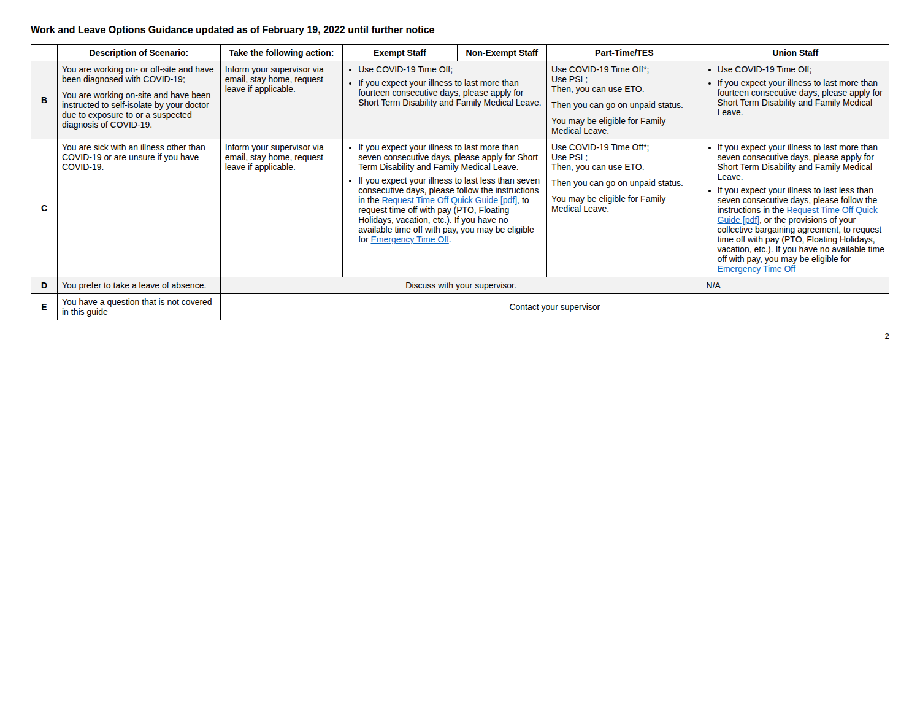Work and Leave Options Guidance updated as of February 19, 2022 until further notice
| | Description of Scenario: | Take the following action: | Exempt Staff | Non-Exempt Staff | Part-Time/TES | Union Staff |
| --- | --- | --- | --- | --- | --- | --- |
| B | You are working on- or off-site and have been diagnosed with COVID-19; You are working on-site and have been instructed to self-isolate by your doctor due to exposure to or a suspected diagnosis of COVID-19. | Inform your supervisor via email, stay home, request leave if applicable. | Use COVID-19 Time Off; If you expect your illness to last more than fourteen consecutive days, please apply for Short Term Disability and Family Medical Leave. | Use COVID-19 Time Off*; Use PSL; Then, you can use ETO. Then you can go on unpaid status. You may be eligible for Family Medical Leave. | Use COVID-19 Time Off; If you expect your illness to last more than fourteen consecutive days, please apply for Short Term Disability and Family Medical Leave. |
| C | You are sick with an illness other than COVID-19 or are unsure if you have COVID-19. | Inform your supervisor via email, stay home, request leave if applicable. | If you expect your illness to last more than seven consecutive days, please apply for Short Term Disability and Family Medical Leave. If you expect your illness to last less than seven consecutive days, please follow the instructions in the Request Time Off Quick Guide [pdf] , to request time off with pay (PTO, Floating Holidays, vacation, etc.). If you have no available time off with pay, you may be eligible for Emergency Time Off . | Use COVID-19 Time Off*; Use PSL; Then, you can use ETO. Then you can go on unpaid status. You may be eligible for Family Medical Leave. | If you expect your illness to last more than seven consecutive days, please apply for Short Term Disability and Family Medical Leave. If you expect your illness to last less than seven consecutive days, please follow the instructions in the Request Time Off Quick Guide [pdf] , or the provisions of your collective bargaining agreement, to request time off with pay (PTO, Floating Holidays, vacation, etc.). If you have no available time off with pay, you may be eligible for Emergency Time Off |
| D | You prefer to take a leave of absence. | Discuss with your supervisor. | N/A |
| E | You have a question that is not covered in this guide | Contact your supervisor |
2